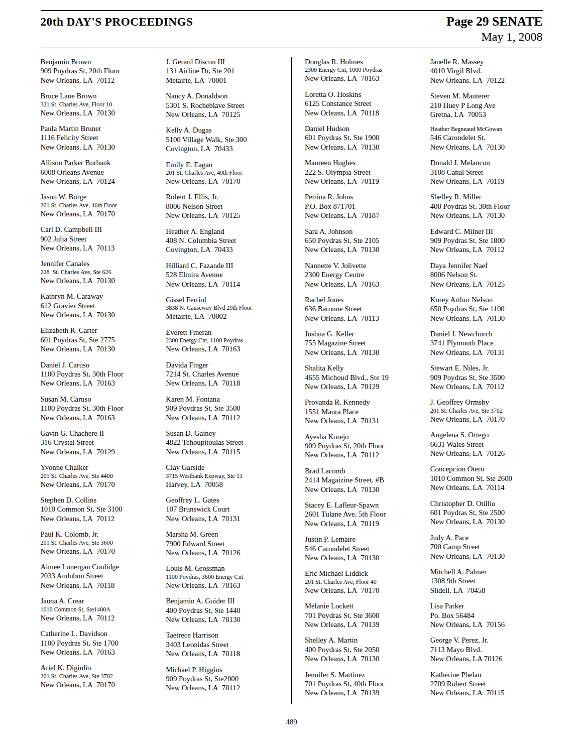20th DAY'S PROCEEDINGS
Page 29 SENATE
May 1, 2008
Benjamin Brown 909 Poydras St, 20th Floor New Orleans, LA 70112
Bruce Lane Brown 321 St. Charles Ave, Floor 10 New Orleans, LA 70130
Paula Martin Bruner 1116 Felicity Street New Orleans, LA 70130
Allison Parker Burbank 6008 Orleans Avenue New Orleans, LA 70124
Jason W. Burge 201 St. Charles Ave, 46th Floor New Orleans, LA 70170
Carl D. Campbell III 902 Julia Street New Orleans, LA 70113
Jennifer Canales 228 St. Charles Ave, Ste 626 New Orleans, LA 70130
Kathryn M. Caraway 612 Gravier Street New Orleans, LA 70130
Elizabeth R. Carter 601 Poydras St, Ste 2775 New Orleans, LA 70130
Daniel J. Caruso 1100 Poydras St, 30th Floor New Orleans, LA 70163
Susan M. Caruso 1100 Poydras St, 30th Floor New Orleans, LA 70163
Gavin G. Chachere II 316 Crystal Street New Orleans, LA 70129
Yvonne Chalker 201 St. Charles Ave, Ste 4400 New Orleans, LA 70170
Stephen D. Collins 1010 Common St, Ste 3100 New Orleans, LA 70112
Paul K. Colomb, Jr. 201 St. Charles Ave, Ste 3600 New Orleans, LA 70170
Aimee Lonergan Coolidge 2033 Audubon Street New Orleans, LA 70118
Jauna A. Crear 1010 Common St, Ste1400A New Orleans, LA 70112
Catherine L. Davidson 1100 Poydras St, Ste 1700 New Orleans, LA 70163
Ariel K. Digiulio 201 St. Charles Ave, Ste 3702 New Orleans, LA 70170
J. Gerard Discon III 131 Airline Dr, Ste 201 Metairie, LA 70001
Nancy A. Donaldson 5301 S. Rocheblave Street New Orleans, LA 70125
Kelly A. Dugas 5100 Village Walk, Ste 300 Covington, LA 70433
Emily E. Eagan 201 St. Charles Ave, 49th Floor New Orleans, LA 70170
Robert J. Ellis, Jr. 8006 Nelson Street New Orleans, LA 70125
Heather A. England 408 N. Columbia Street Covington, LA 70433
Hilliard C. Fazande III 528 Elmira Avenue New Orleans, LA 70114
Gissel Ferriol 3838 N. Causeway Blvd 29th Floor Metairie, LA 70002
Everett Fineran 2300 Energy Cnt, 1100 Poydras New Orleans, LA 70163
Davida Finger 7214 St. Charles Avenue New Orleans, LA 70118
Karen M. Fontana 909 Poydras St, Ste 3500 New Orleans, LA 70112
Susan D. Gainey 4822 Tchoupitoulas Street New Orleans, LA 70115
Clay Garside 3715 Westbank Expway, Ste 13 Harvey, LA 70058
Geoffrey L. Gates 107 Brunswick Court New Orleans, LA 70131
Marsha M. Green 7900 Edward Street New Orleans, LA 70126
Louis M. Grossman 1100 Poydras, 3600 Energy Cnt New Orleans, LA 70163
Benjamin A. Guider III 400 Poydras St, Ste 1440 New Orleans, LA 70130
Taetrece Harrison 3403 Leonidas Street New Orleans, LA 70118
Michael P. Higgins 909 Poydras St, Ste2000 New Orleans, LA 70112
Douglas R. Holmes 2300 Energy Cnt, 1000 Poydras New Orleans, LA 70163
Loretta O. Hoskins 6125 Constance Street New Orleans, LA 70118
Daniel Hudson 601 Poydras St, Ste 1900 New Orleans, LA 70130
Maureen Hughes 222 S. Olympia Street New Orleans, LA 70119
Petrina R. Johns P.O. Box 871701 New Orleans, LA 70187
Sara A. Johnson 650 Poydras St, Ste 2105 New Orleans, LA 70130
Nannette V. Jolivette 2300 Energy Centre New Orleans, LA 70163
Rachel Jones 636 Baronne Street New Orleans, LA 70113
Joshua G. Keller 755 Magazine Street New Orleans, LA 70130
Shalita Kelly 4655 Michoud Blvd., Ste 19 New Orleans, LA 70129
Provanda R. Kennedy 1551 Maura Place New Orleans, LA 70131
Ayesha Korejo 909 Poydras St, 20th Floor New Orleans, LA 70112
Brad Lacomb 2414 Magaizine Street, #B New Orleans, LA 70130
Stacey E. Lafleur-Spawn 2601 Tulane Ave, 5th Floor New Orleans, LA 70119
Justin P. Lemaire 546 Carondelet Street New Orleans, LA 70130
Eric Michael Liddick 201 St. Charles Ave, Floor 49 New Orleans, LA 70170
Melanie Lockett 701 Poydras St, Ste 3600 New Orleans, LA 70139
Shelley A. Martin 400 Poydras St, Ste 2050 New Orleans, LA 70130
Jennifer S. Martinez 701 Poydras St, 40th Floor New Orleans, LA 70139
Janelle R. Massey 4010 Virgil Blvd. New Orleans, LA 70122
Steven M. Mauterer 210 Huey P Long Ave Gretna, LA 70053
Heather Begneaud McGowan 546 Carondelet St. New Orleans, LA 70130
Donald J. Melancon 3108 Canal Street New Orleans, LA 70119
Shelley R. Miller 400 Poydras St, 30th Floor New Orleans, LA 70130
Edward C. Milner III 909 Poydras St. Ste 1800 New Orleans, LA 70112
Daya Jennifer Naef 8006 Nelson St. New Orleans, LA 70125
Korey Arthur Nelson 650 Poydras St, Ste 1100 New Orleans, LA 70130
Daniel J. Newchurch 3741 Plymouth Place New Orleans, LA 70131
Stewart E. Niles, Jr. 909 Poydras St, Ste 3500 New Orleans, LA 70112
J. Geoffrey Ormsby 201 St. Charles Ave, Ste 3702 New Orleans, LA 70170
Angelena S. Ortego 6631 Wales Street New Orleans, LA 70126
Concepcion Otero 1010 Common St, Ste 2600 New Orleans, LA 70114
Christopher D. Otillio 601 Poydras St, Ste 2500 New Orleans, LA 70130
Judy A. Pace 700 Camp Street New Orleans, LA 70130
Mitchell A. Palmer 1308 9th Street Slidell, LA 70458
Lisa Parker Po. Box 56484 New Orleans, LA 70156
George V. Perez, Jr. 7113 Mayo Blvd. New Orleans, LA 70126
Katherine Phelan 2709 Robert Street New Orleans, LA 70115
489